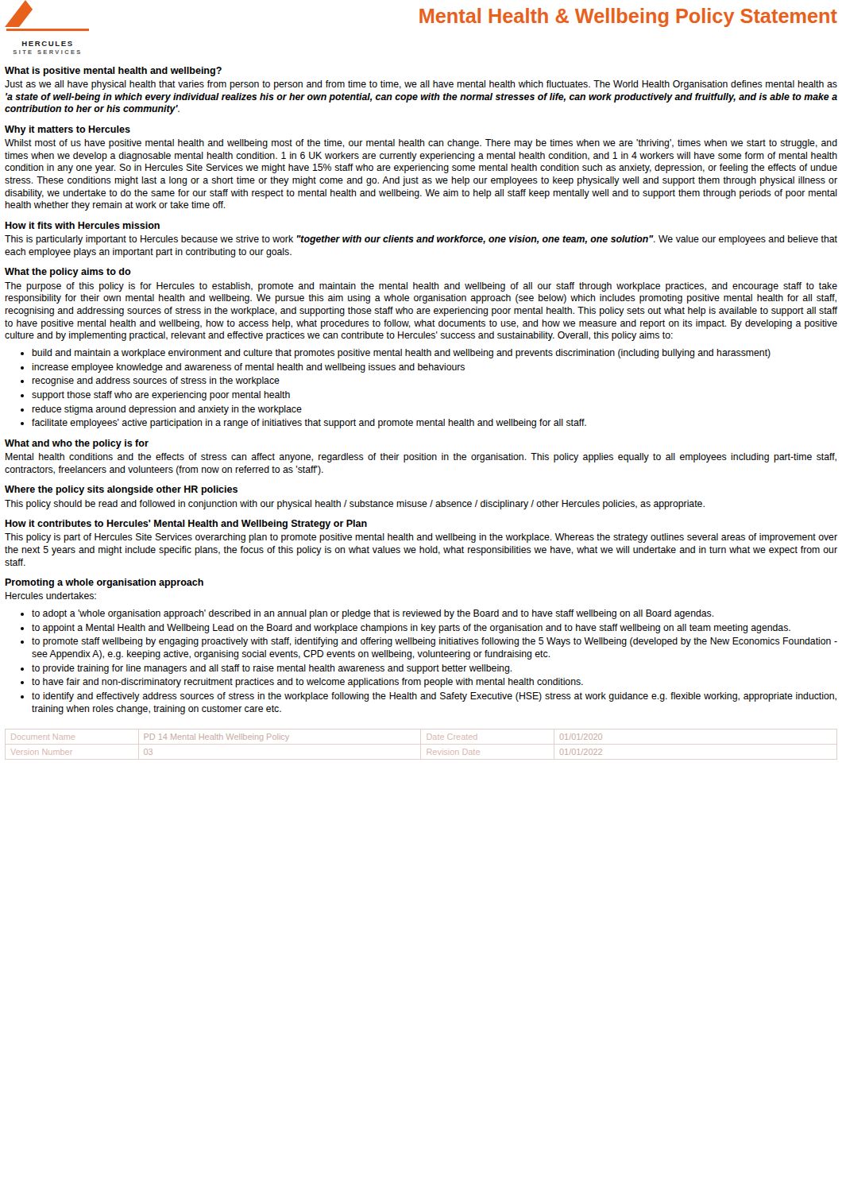HERCULESSITE SERVICES
Mental Health & Wellbeing Policy Statement
What is positive mental health and wellbeing?
Just as we all have physical health that varies from person to person and from time to time, we all have mental health which fluctuates. The World Health Organisation defines mental health as 'a state of well-being in which every individual realizes his or her own potential, can cope with the normal stresses of life, can work productively and fruitfully, and is able to make a contribution to her or his community'.
Why it matters to Hercules
Whilst most of us have positive mental health and wellbeing most of the time, our mental health can change. There may be times when we are 'thriving', times when we start to struggle, and times when we develop a diagnosable mental health condition. 1 in 6 UK workers are currently experiencing a mental health condition, and 1 in 4 workers will have some form of mental health condition in any one year. So in Hercules Site Services we might have 15% staff who are experiencing some mental health condition such as anxiety, depression, or feeling the effects of undue stress. These conditions might last a long or a short time or they might come and go. And just as we help our employees to keep physically well and support them through physical illness or disability, we undertake to do the same for our staff with respect to mental health and wellbeing. We aim to help all staff keep mentally well and to support them through periods of poor mental health whether they remain at work or take time off.
How it fits with Hercules mission
This is particularly important to Hercules because we strive to work "together with our clients and workforce, one vision, one team, one solution". We value our employees and believe that each employee plays an important part in contributing to our goals.
What the policy aims to do
The purpose of this policy is for Hercules to establish, promote and maintain the mental health and wellbeing of all our staff through workplace practices, and encourage staff to take responsibility for their own mental health and wellbeing. We pursue this aim using a whole organisation approach (see below) which includes promoting positive mental health for all staff, recognising and addressing sources of stress in the workplace, and supporting those staff who are experiencing poor mental health. This policy sets out what help is available to support all staff to have positive mental health and wellbeing, how to access help, what procedures to follow, what documents to use, and how we measure and report on its impact. By developing a positive culture and by implementing practical, relevant and effective practices we can contribute to Hercules' success and sustainability. Overall, this policy aims to:
build and maintain a workplace environment and culture that promotes positive mental health and wellbeing and prevents discrimination (including bullying and harassment)
increase employee knowledge and awareness of mental health and wellbeing issues and behaviours
recognise and address sources of stress in the workplace
support those staff who are experiencing poor mental health
reduce stigma around depression and anxiety in the workplace
facilitate employees' active participation in a range of initiatives that support and promote mental health and wellbeing for all staff.
What and who the policy is for
Mental health conditions and the effects of stress can affect anyone, regardless of their position in the organisation. This policy applies equally to all employees including part-time staff, contractors, freelancers and volunteers (from now on referred to as 'staff').
Where the policy sits alongside other HR policies
This policy should be read and followed in conjunction with our physical health / substance misuse / absence / disciplinary / other Hercules policies, as appropriate.
How it contributes to Hercules' Mental Health and Wellbeing Strategy or Plan
This policy is part of Hercules Site Services overarching plan to promote positive mental health and wellbeing in the workplace. Whereas the strategy outlines several areas of improvement over the next 5 years and might include specific plans, the focus of this policy is on what values we hold, what responsibilities we have, what we will undertake and in turn what we expect from our staff.
Promoting a whole organisation approach
Hercules undertakes:
to adopt a 'whole organisation approach' described in an annual plan or pledge that is reviewed by the Board and to have staff wellbeing on all Board agendas.
to appoint a Mental Health and Wellbeing Lead on the Board and workplace champions in key parts of the organisation and to have staff wellbeing on all team meeting agendas.
to promote staff wellbeing by engaging proactively with staff, identifying and offering wellbeing initiatives following the 5 Ways to Wellbeing (developed by the New Economics Foundation - see Appendix A), e.g. keeping active, organising social events, CPD events on wellbeing, volunteering or fundraising etc.
to provide training for line managers and all staff to raise mental health awareness and support better wellbeing.
to have fair and non-discriminatory recruitment practices and to welcome applications from people with mental health conditions.
to identify and effectively address sources of stress in the workplace following the Health and Safety Executive (HSE) stress at work guidance e.g. flexible working, appropriate induction, training when roles change, training on customer care etc.
| Document Name | PD 14 Mental Health Wellbeing Policy | Date Created | 01/01/2020 |
| Version Number | 03 | Revision Date | 01/01/2022 |